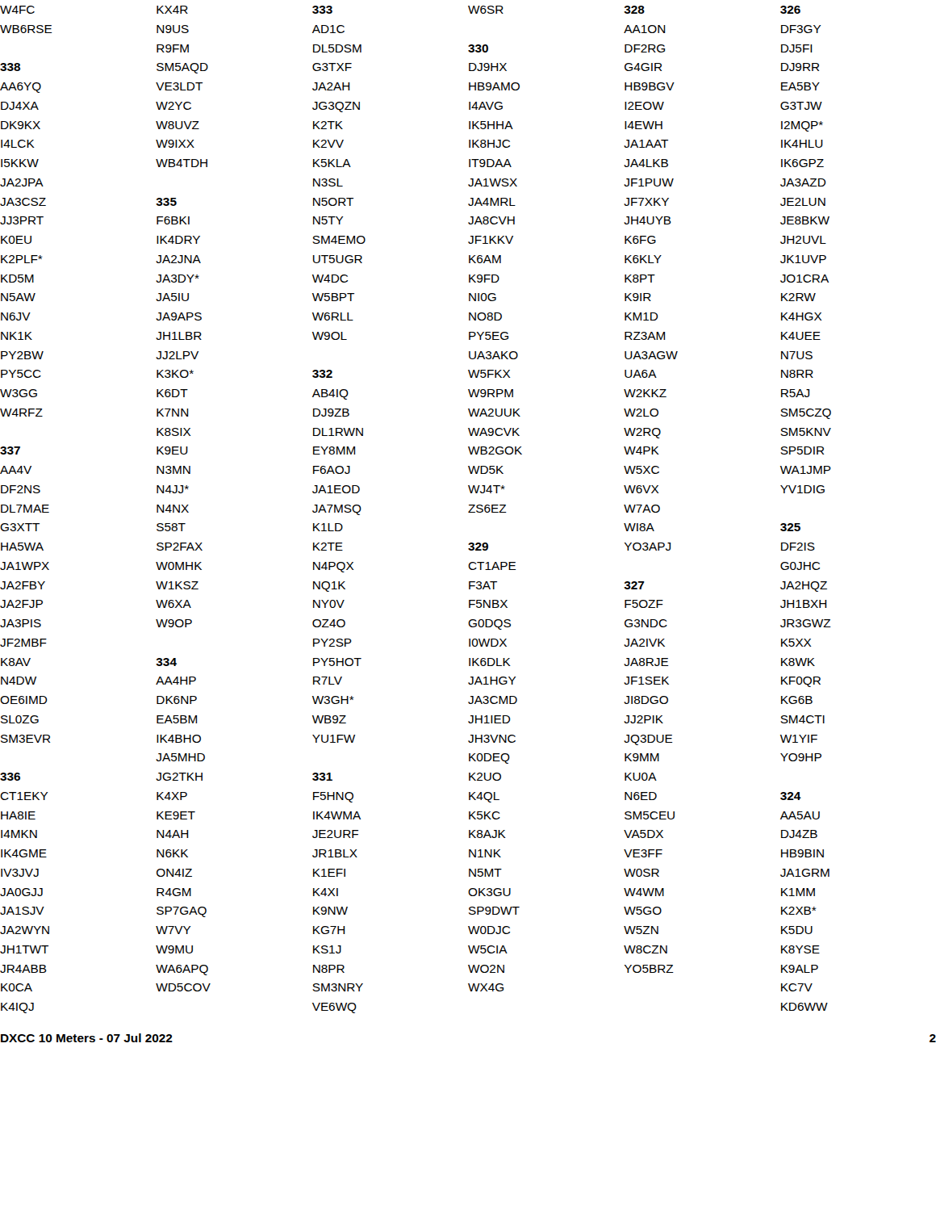| W4FC WB6RSE 338 AA6YQ DJ4XA DK9KX I4LCK I5KKW JA2JPA JA3CSZ JJ3PRT K0EU K2PLF* KD5M N5AW N6JV NK1K PY2BW PY5CC W3GG W4RFZ 337 AA4V DF2NS DL7MAE G3XTT HA5WA JA1WPX JA2FBY JA2FJP JA3PIS JF2MBF K8AV N4DW OE6IMD SL0ZG SM3EVR 336 CT1EKY HA8IE I4MKN IK4GME IV3JVJ JA0GJJ JA1SJV JA2WYN JH1TWT JR4ABB K0CA K4IQJ | KX4R N9US R9FM SM5AQD VE3LDT W2YC W8UVZ W9IXX WB4TDH 335 F6BKI IK4DRY JA2JNA JA3DY* JA5IU JA9APS JH1LBR JJ2LPV K3KO* K6DT K7NN K8SIX K9EU N3MN N4JJ* N4NX S58T SP2FAX W0MHK W1KSZ W6XA W9OP 334 AA4HP DK6NP EA5BM IK4BHO JA5MHD JG2TKH K4XP KE9ET N4AH N6KK ON4IZ R4GM SP7GAQ W7VY W9MU WA6APQ WD5COV | 333 AD1C DL5DSM G3TXF JA2AH JG3QZN K2TK K2VV K5KLA N3SL N5ORT N5TY SM4EMO UT5UGR W4DC W5BPT W6RLL W9OL 332 AB4IQ DJ9ZB DL1RWN EY8MM F6AOJ JA1EOD JA7MSQ K1LD K2TE N4PQX NQ1K NY0V OZ4O PY2SP PY5HOT R7LV W3GH* WB9Z YU1FW 331 F5HNQ IK4WMA JE2URF JR1BLX K1EFI K4XI K9NW KG7H KS1J N8PR SM3NRY VE6WQ | W6SR 330 DJ9HX HB9AMO I4AVG IK5HHA IK8HJC IT9DAA JA1WSX JA4MRL JA8CVH JF1KKV K6AM K9FD NI0G NO8D PY5EG UA3AKO W5FKX W9RPM WA2UUK WA9CVK WB2GOK WD5K WJ4T* ZS6EZ 329 CT1APE F3AT F5NBX G0DQS I0WDX IK6DLK JA1HGY JA3CMD JH1IED JH3VNC K0DEQ K2UO K4QL K5KC K8AJK N1NK N5MT OK3GU SP9DWT W0DJC W5CIA WO2N WX4G | 328 AA1ON DF2RG G4GIR HB9BGV I2EOW I4EWH JA1AAT JA4LKB JF1PUW JF7XKY JH4UYB K6FG K6KLY K8PT K9IR KM1D RZ3AM UA3AGW UA6A W2KKZ W2LO W2RQ W4PK W5XC W6VX W7AO WI8A YO3APJ 327 F5OZF G3NDC JA2IVK JA8RJE JF1SEK JI8DGO JJ2PIK JQ3DUE K9MM KU0A N6ED SM5CEU VA5DX VE3FF W0SR W4WM W5GO W5ZN W8CZN YO5BRZ | 326 DF3GY DJ5FI DJ9RR EA5BY G3TJW I2MQP* IK4HLU IK6GPZ JA3AZD JE2LUN JE8BKW JH2UVL JK1UVP JO1CRA K2RW K4HGX K4UEE N7US N8RR R5AJ SM5CZQ SM5KNV SP5DIR WA1JMP YV1DIG 325 DF2IS G0JHC JA2HQZ JH1BXH JR3GWZ K5XX K8WK KF0QR KG6B SM4CTI W1YIF YO9HP 324 AA5AU DJ4ZB HB9BIN JA1GRM K1MM K2XB* K5DU K8YSE K9ALP KC7V KD6WW |
DXCC 10 Meters - 07 Jul 2022 2